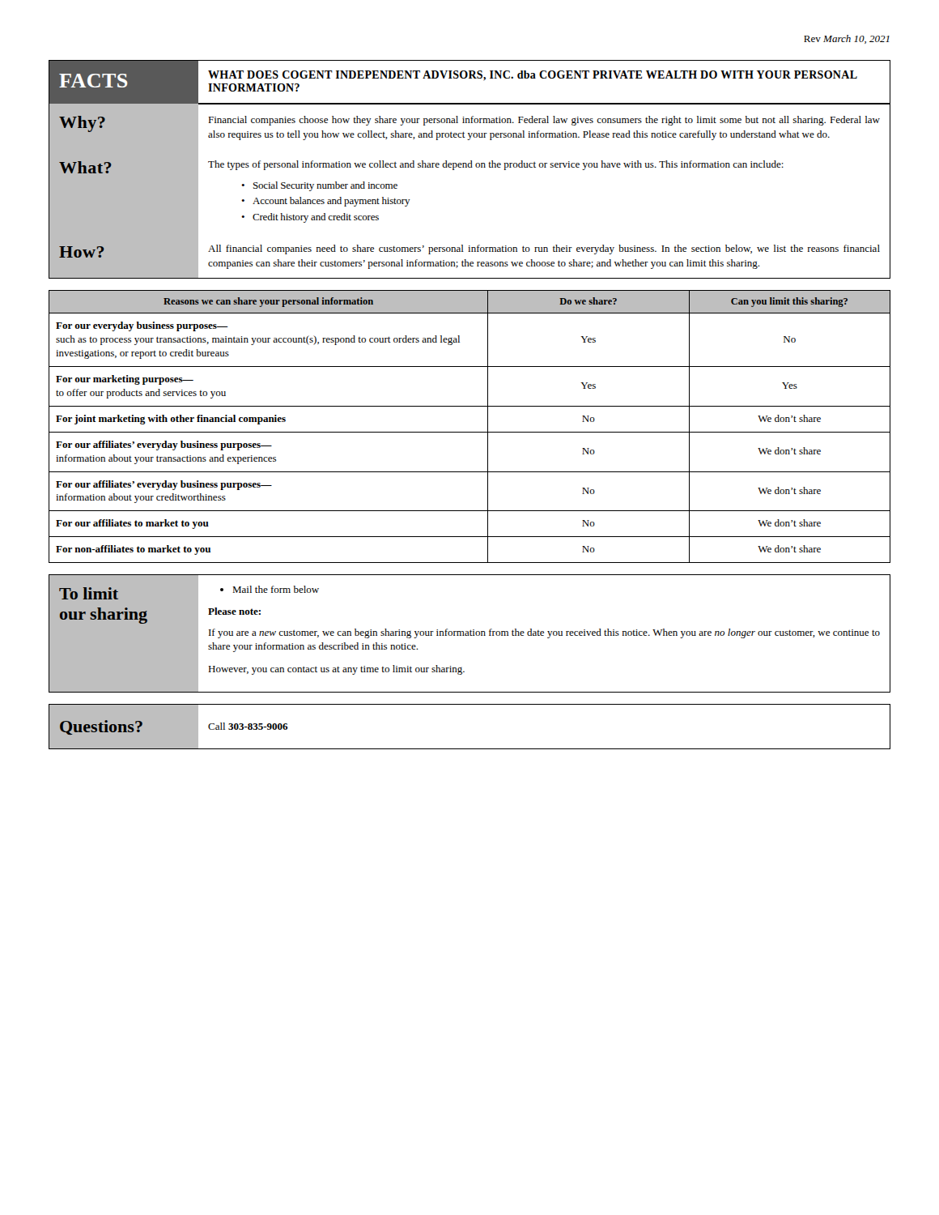Rev March 10, 2021
| FACTS | WHAT DOES COGENT INDEPENDENT ADVISORS, INC. dba COGENT PRIVATE WEALTH DO WITH YOUR PERSONAL INFORMATION? |
| Why? | Financial companies choose how they share your personal information. Federal law gives consumers the right to limit some but not all sharing. Federal law also requires us to tell you how we collect, share, and protect your personal information. Please read this notice carefully to understand what we do. |
| What? | The types of personal information we collect and share depend on the product or service you have with us. This information can include: Social Security number and income Account balances and payment history Credit history and credit scores |
| How? | All financial companies need to share customers’ personal information to run their everyday business. In the section below, we list the reasons financial companies can share their customers’ personal information; the reasons we choose to share; and whether you can limit this sharing. |
| Reasons we can share your personal information | Do we share? | Can you limit this sharing? |
| --- | --- | --- |
| For our everyday business purposes— such as to process your transactions, maintain your account(s), respond to court orders and legal investigations, or report to credit bureaus | Yes | No |
| For our marketing purposes— to offer our products and services to you | Yes | Yes |
| For joint marketing with other financial companies | No | We don’t share |
| For our affiliates’ everyday business purposes— information about your transactions and experiences | No | We don’t share |
| For our affiliates’ everyday business purposes— information about your creditworthiness | No | We don’t share |
| For our affiliates to market to you | No | We don’t share |
| For non-affiliates to market to you | No | We don’t share |
| To limit our sharing | Mail the form below Please note: If you are a new customer, we can begin sharing your information from the date you received this notice. When you are no longer our customer, we continue to share your information as described in this notice. However, you can contact us at any time to limit our sharing. |
| Questions? | Call 303-835-9006 |